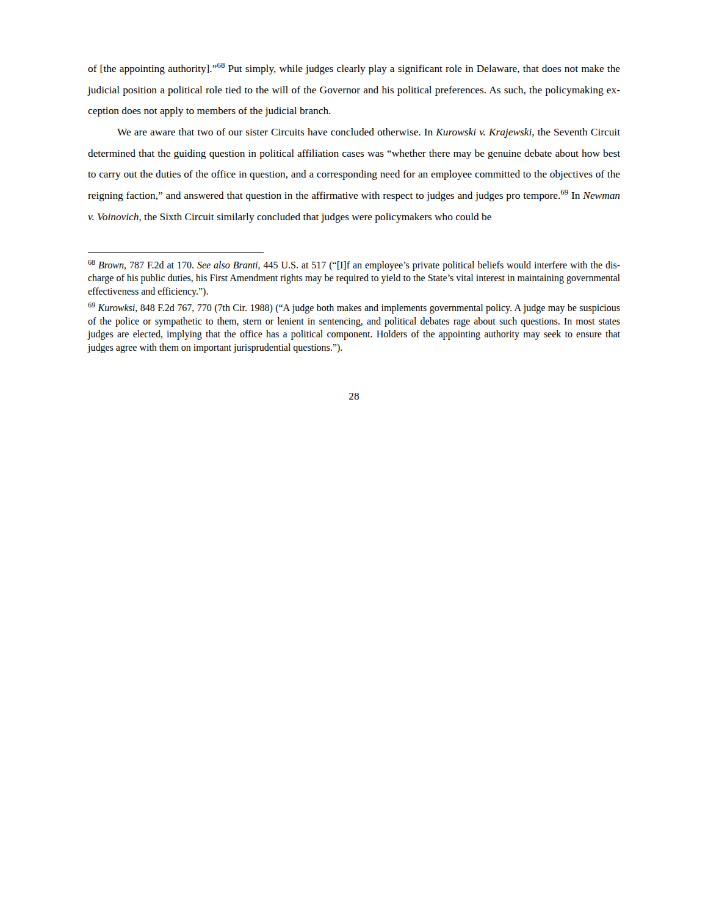of [the appointing authority].”68 Put simply, while judges clearly play a significant role in Delaware, that does not make the judicial position a political role tied to the will of the Governor and his political preferences. As such, the policymaking exception does not apply to members of the judicial branch.
We are aware that two of our sister Circuits have concluded otherwise. In Kurowski v. Krajewski, the Seventh Circuit determined that the guiding question in political affiliation cases was “whether there may be genuine debate about how best to carry out the duties of the office in question, and a corresponding need for an employee committed to the objectives of the reigning faction,” and answered that question in the affirmative with respect to judges and judges pro tempore.69 In Newman v. Voinovich, the Sixth Circuit similarly concluded that judges were policymakers who could be
68 Brown, 787 F.2d at 170. See also Branti, 445 U.S. at 517 (“[I]f an employee’s private political beliefs would interfere with the discharge of his public duties, his First Amendment rights may be required to yield to the State’s vital interest in maintaining governmental effectiveness and efficiency.”).
69 Kurowksi, 848 F.2d 767, 770 (7th Cir. 1988) (“A judge both makes and implements governmental policy. A judge may be suspicious of the police or sympathetic to them, stern or lenient in sentencing, and political debates rage about such questions. In most states judges are elected, implying that the office has a political component. Holders of the appointing authority may seek to ensure that judges agree with them on important jurisprudential questions.”).
28